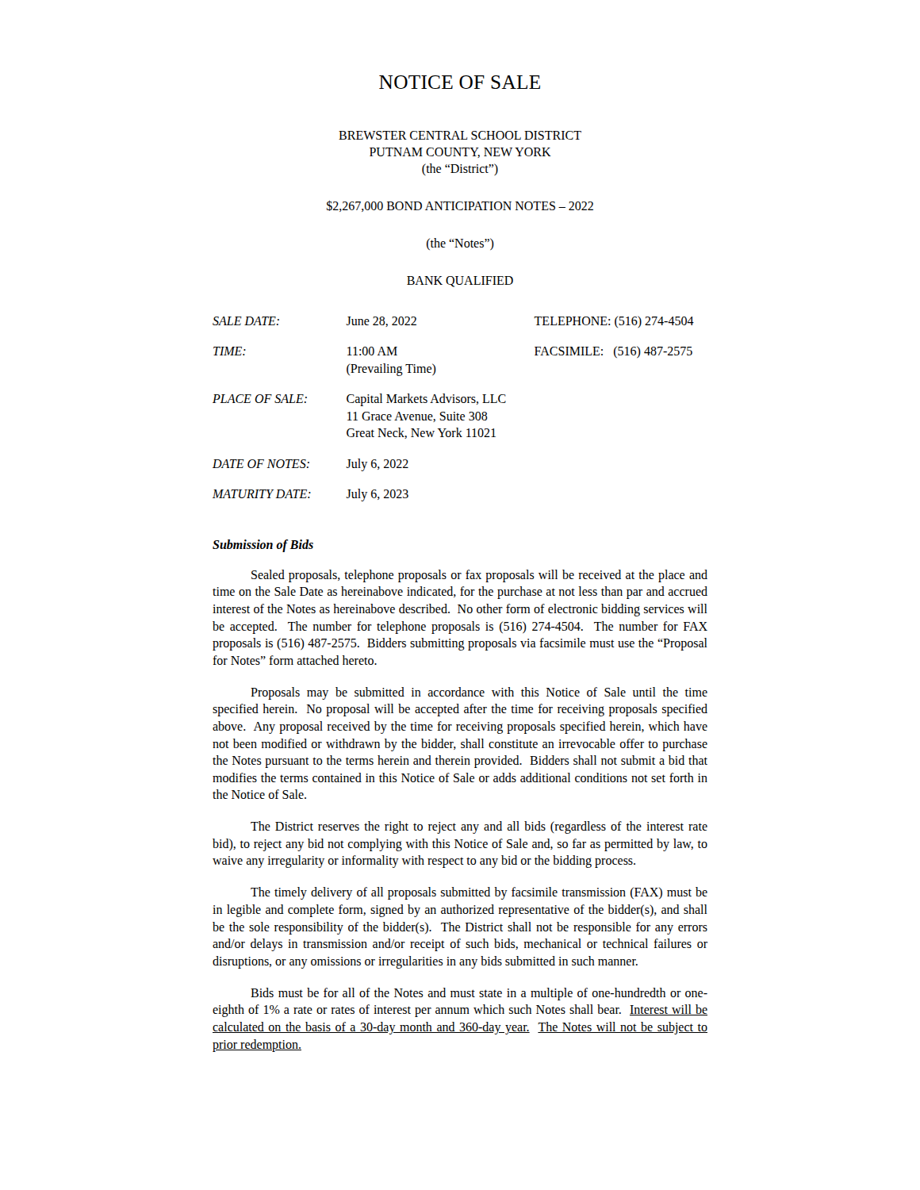NOTICE OF SALE
BREWSTER CENTRAL SCHOOL DISTRICT
PUTNAM COUNTY, NEW YORK
(the “District”)
$2,267,000 BOND ANTICIPATION NOTES – 2022
(the “Notes”)
BANK QUALIFIED
| SALE DATE: | June 28, 2022 | TELEPHONE: (516) 274-4504 |
| TIME: | 11:00 AM (Prevailing Time) | FACSIMILE: (516) 487-2575 |
| PLACE OF SALE: | Capital Markets Advisors, LLC 11 Grace Avenue, Suite 308 Great Neck, New York 11021 | |
| DATE OF NOTES: | July 6, 2022 | |
| MATURITY DATE: | July 6, 2023 | |
Submission of Bids
Sealed proposals, telephone proposals or fax proposals will be received at the place and time on the Sale Date as hereinabove indicated, for the purchase at not less than par and accrued interest of the Notes as hereinabove described. No other form of electronic bidding services will be accepted. The number for telephone proposals is (516) 274-4504. The number for FAX proposals is (516) 487-2575. Bidders submitting proposals via facsimile must use the “Proposal for Notes” form attached hereto.
Proposals may be submitted in accordance with this Notice of Sale until the time specified herein. No proposal will be accepted after the time for receiving proposals specified above. Any proposal received by the time for receiving proposals specified herein, which have not been modified or withdrawn by the bidder, shall constitute an irrevocable offer to purchase the Notes pursuant to the terms herein and therein provided. Bidders shall not submit a bid that modifies the terms contained in this Notice of Sale or adds additional conditions not set forth in the Notice of Sale.
The District reserves the right to reject any and all bids (regardless of the interest rate bid), to reject any bid not complying with this Notice of Sale and, so far as permitted by law, to waive any irregularity or informality with respect to any bid or the bidding process.
The timely delivery of all proposals submitted by facsimile transmission (FAX) must be in legible and complete form, signed by an authorized representative of the bidder(s), and shall be the sole responsibility of the bidder(s). The District shall not be responsible for any errors and/or delays in transmission and/or receipt of such bids, mechanical or technical failures or disruptions, or any omissions or irregularities in any bids submitted in such manner.
Bids must be for all of the Notes and must state in a multiple of one-hundredth or one-eighth of 1% a rate or rates of interest per annum which such Notes shall bear. Interest will be calculated on the basis of a 30-day month and 360-day year. The Notes will not be subject to prior redemption.